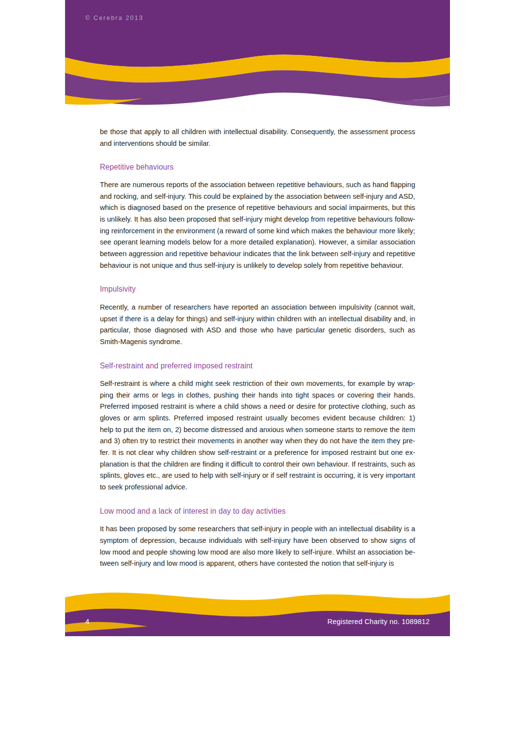© Cerebra 2013
be those that apply to all children with intellectual disability. Consequently, the assessment process and interventions should be similar.
Repetitive behaviours
There are numerous reports of the association between repetitive behaviours, such as hand flapping and rocking, and self-injury. This could be explained by the association between self-injury and ASD, which is diagnosed based on the presence of repetitive behaviours and social impairments, but this is unlikely. It has also been proposed that self-injury might develop from repetitive behaviours following reinforcement in the environment (a reward of some kind which makes the behaviour more likely; see operant learning models below for a more detailed explanation). However, a similar association between aggression and repetitive behaviour indicates that the link between self-injury and repetitive behaviour is not unique and thus self-injury is unlikely to develop solely from repetitive behaviour.
Impulsivity
Recently, a number of researchers have reported an association between impulsivity (cannot wait, upset if there is a delay for things) and self-injury within children with an intellectual disability and, in particular, those diagnosed with ASD and those who have particular genetic disorders, such as Smith-Magenis syndrome.
Self-restraint and preferred imposed restraint
Self-restraint is where a child might seek restriction of their own movements, for example by wrapping their arms or legs in clothes, pushing their hands into tight spaces or covering their hands. Preferred imposed restraint is where a child shows a need or desire for protective clothing, such as gloves or arm splints. Preferred imposed restraint usually becomes evident because children: 1) help to put the item on, 2) become distressed and anxious when someone starts to remove the item and 3) often try to restrict their movements in another way when they do not have the item they prefer. It is not clear why children show self-restraint or a preference for imposed restraint but one explanation is that the children are finding it difficult to control their own behaviour. If restraints, such as splints, gloves etc., are used to help with self-injury or if self restraint is occurring, it is very important to seek professional advice.
Low mood and a lack of interest in day to day activities
It has been proposed by some researchers that self-injury in people with an intellectual disability is a symptom of depression, because individuals with self-injury have been observed to show signs of low mood and people showing low mood are also more likely to self-injure. Whilst an association between self-injury and low mood is apparent, others have contested the notion that self-injury is
4
Registered Charity no. 1089812